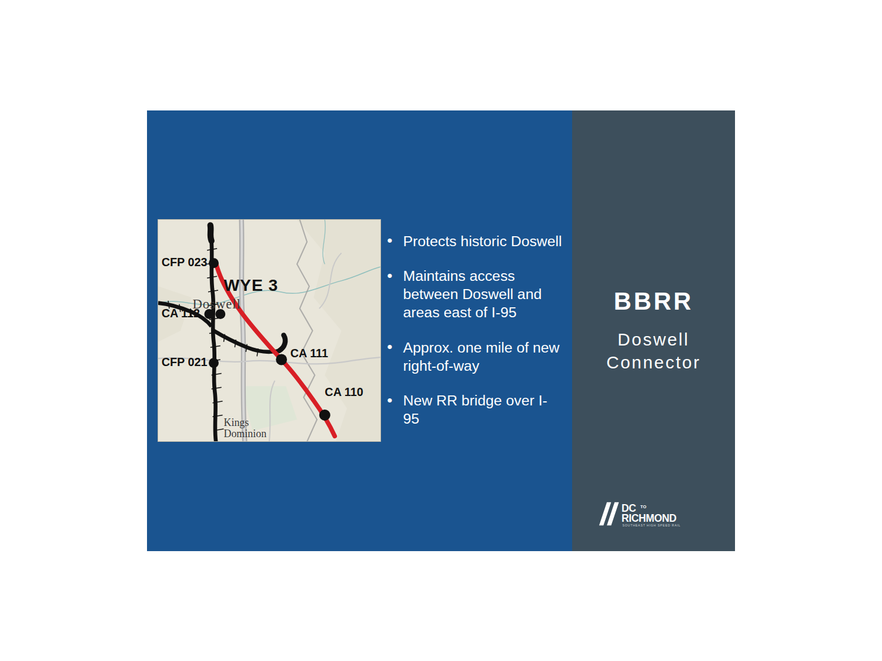Doswell Connector map Schematic map showing existing rail lines in black, the proposed WYE 3 connector in red, Interstate 95 in grey, and labeled control points CFP 023, CFP 021, CA 112, CA 111, CA 110 near Doswell and Kings Dominion. CFP 023 CA 112 CFP 021 CA 111 CA 110 WYE 3 Doswell Kings Dominion
Protects historic Doswell
Maintains access between Doswell and areas east of I-95
Approx. one mile of new right-of-way
New RR bridge over I-95
BBRR
Doswell
Connector
DC to Richmond — Southeast High Speed Rail DC TO RICHMOND SOUTHEAST HIGH SPEED RAIL